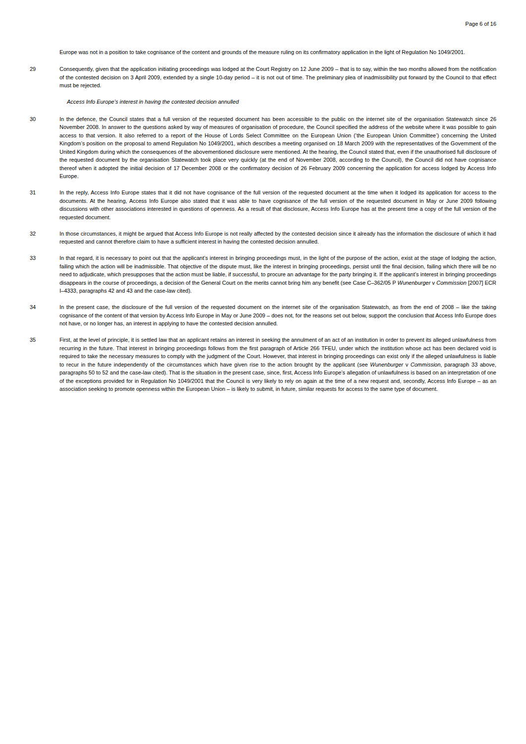Page 6 of 16
Europe was not in a position to take cognisance of the content and grounds of the measure ruling on its confirmatory application in the light of Regulation No 1049/2001.
29 Consequently, given that the application initiating proceedings was lodged at the Court Registry on 12 June 2009 – that is to say, within the two months allowed from the notification of the contested decision on 3 April 2009, extended by a single 10-day period – it is not out of time. The preliminary plea of inadmissibility put forward by the Council to that effect must be rejected.
Access Info Europe’s interest in having the contested decision annulled
30 In the defence, the Council states that a full version of the requested document has been accessible to the public on the internet site of the organisation Statewatch since 26 November 2008. In answer to the questions asked by way of measures of organisation of procedure, the Council specified the address of the website where it was possible to gain access to that version. It also referred to a report of the House of Lords Select Committee on the European Union (‘the European Union Committee’) concerning the United Kingdom’s position on the proposal to amend Regulation No 1049/2001, which describes a meeting organised on 18 March 2009 with the representatives of the Government of the United Kingdom during which the consequences of the abovementioned disclosure were mentioned. At the hearing, the Council stated that, even if the unauthorised full disclosure of the requested document by the organisation Statewatch took place very quickly (at the end of November 2008, according to the Council), the Council did not have cognisance thereof when it adopted the initial decision of 17 December 2008 or the confirmatory decision of 26 February 2009 concerning the application for access lodged by Access Info Europe.
31 In the reply, Access Info Europe states that it did not have cognisance of the full version of the requested document at the time when it lodged its application for access to the documents. At the hearing, Access Info Europe also stated that it was able to have cognisance of the full version of the requested document in May or June 2009 following discussions with other associations interested in questions of openness. As a result of that disclosure, Access Info Europe has at the present time a copy of the full version of the requested document.
32 In those circumstances, it might be argued that Access Info Europe is not really affected by the contested decision since it already has the information the disclosure of which it had requested and cannot therefore claim to have a sufficient interest in having the contested decision annulled.
33 In that regard, it is necessary to point out that the applicant’s interest in bringing proceedings must, in the light of the purpose of the action, exist at the stage of lodging the action, failing which the action will be inadmissible. That objective of the dispute must, like the interest in bringing proceedings, persist until the final decision, failing which there will be no need to adjudicate, which presupposes that the action must be liable, if successful, to procure an advantage for the party bringing it. If the applicant’s interest in bringing proceedings disappears in the course of proceedings, a decision of the General Court on the merits cannot bring him any benefit (see Case C–362/05 P Wunenburger v Commission [2007] ECR I–4333, paragraphs 42 and 43 and the case-law cited).
34 In the present case, the disclosure of the full version of the requested document on the internet site of the organisation Statewatch, as from the end of 2008 – like the taking cognisance of the content of that version by Access Info Europe in May or June 2009 – does not, for the reasons set out below, support the conclusion that Access Info Europe does not have, or no longer has, an interest in applying to have the contested decision annulled.
35 First, at the level of principle, it is settled law that an applicant retains an interest in seeking the annulment of an act of an institution in order to prevent its alleged unlawfulness from recurring in the future. That interest in bringing proceedings follows from the first paragraph of Article 266 TFEU, under which the institution whose act has been declared void is required to take the necessary measures to comply with the judgment of the Court. However, that interest in bringing proceedings can exist only if the alleged unlawfulness is liable to recur in the future independently of the circumstances which have given rise to the action brought by the applicant (see Wunenburger v Commission, paragraph 33 above, paragraphs 50 to 52 and the case-law cited). That is the situation in the present case, since, first, Access Info Europe’s allegation of unlawfulness is based on an interpretation of one of the exceptions provided for in Regulation No 1049/2001 that the Council is very likely to rely on again at the time of a new request and, secondly, Access Info Europe – as an association seeking to promote openness within the European Union – is likely to submit, in future, similar requests for access to the same type of document.